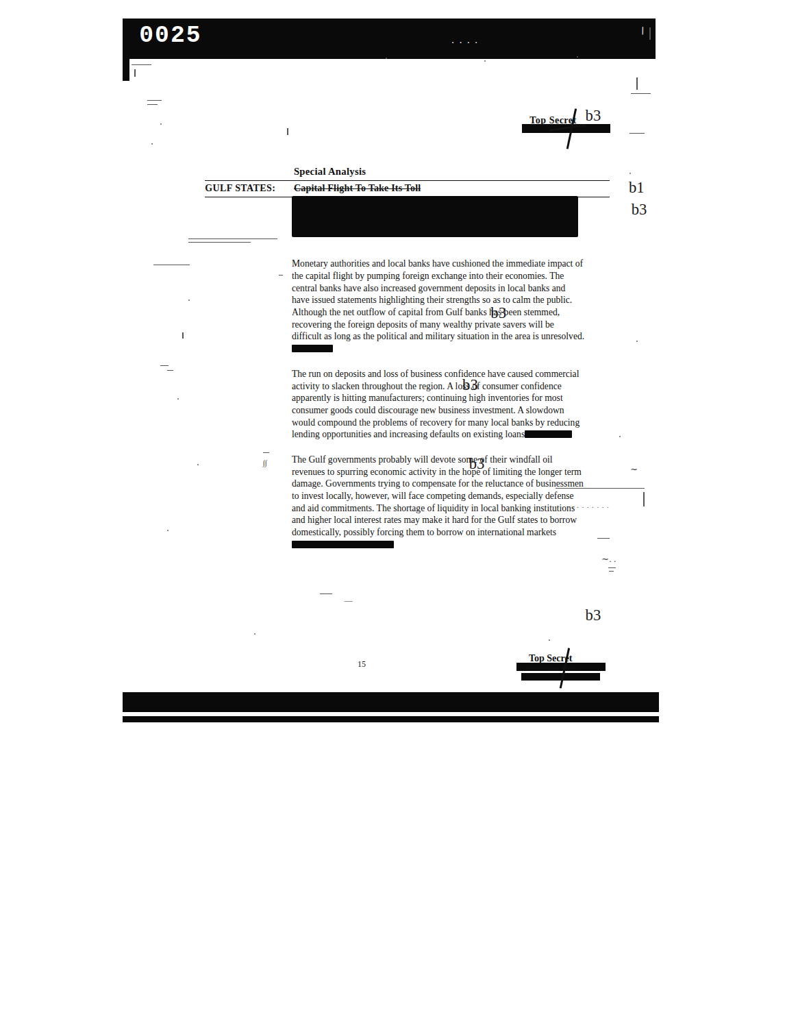0025
/
. . . .
Top Secret
b3
Special Analysis
GULF STATES:
Capital Flight To Take Its Toll
b1
b3
Monetary authorities and local banks have cushioned the immediate impact of the capital flight by pumping foreign exchange into their economies. The central banks have also increased government deposits in local banks and have issued statements highlighting their strengths so as to calm the public. Although the net outflow of capital from Gulf banks has been stemmed, recovering the foreign deposits of many wealthy private savers will be difficult as long as the political and military situation in the area is unresolved.
The run on deposits and loss of business confidence have caused commercial activity to slacken throughout the region. A loss of consumer confidence apparently is hitting manufacturers; continuing high inventories for most consumer goods could discourage new business investment. A slowdown would compound the problems of recovery for many local banks by reducing lending opportunities and increasing defaults on existing loans
The Gulf governments probably will devote some of their windfall oil revenues to spurring economic activity in the hope of limiting the longer term damage. Governments trying to compensate for the reluctance of businessmen to invest locally, however, will face competing demands, especially defense and aid commitments. The shortage of liquidity in local banking institutions and higher local interest rates may make it hard for the Gulf states to borrow domestically, possibly forcing them to borrow on international markets
b3
b3
b3
∫∫
∼
. . . . . . . . . . .
∼. .
—
15
Top Secret
26 October 1990
b3